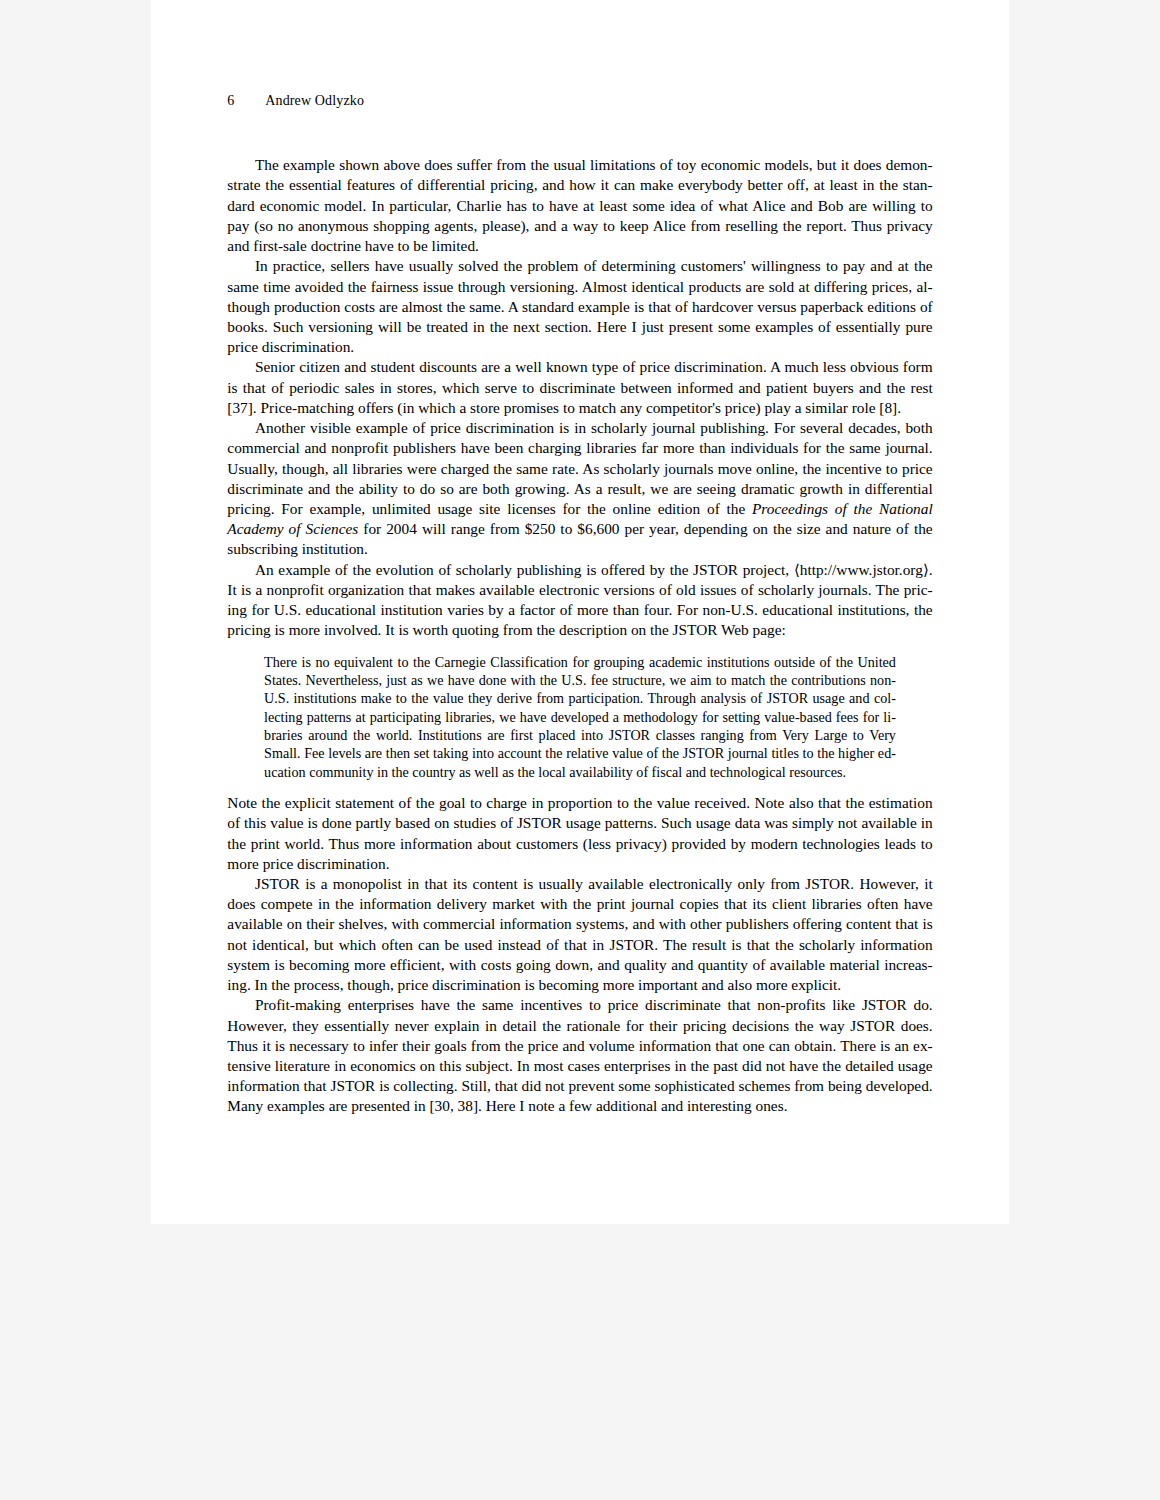6 Andrew Odlyzko
The example shown above does suffer from the usual limitations of toy economic models, but it does demonstrate the essential features of differential pricing, and how it can make everybody better off, at least in the standard economic model. In particular, Charlie has to have at least some idea of what Alice and Bob are willing to pay (so no anonymous shopping agents, please), and a way to keep Alice from reselling the report. Thus privacy and first-sale doctrine have to be limited.
In practice, sellers have usually solved the problem of determining customers' willingness to pay and at the same time avoided the fairness issue through versioning. Almost identical products are sold at differing prices, although production costs are almost the same. A standard example is that of hardcover versus paperback editions of books. Such versioning will be treated in the next section. Here I just present some examples of essentially pure price discrimination.
Senior citizen and student discounts are a well known type of price discrimination. A much less obvious form is that of periodic sales in stores, which serve to discriminate between informed and patient buyers and the rest [37]. Price-matching offers (in which a store promises to match any competitor's price) play a similar role [8].
Another visible example of price discrimination is in scholarly journal publishing. For several decades, both commercial and nonprofit publishers have been charging libraries far more than individuals for the same journal. Usually, though, all libraries were charged the same rate. As scholarly journals move online, the incentive to price discriminate and the ability to do so are both growing. As a result, we are seeing dramatic growth in differential pricing. For example, unlimited usage site licenses for the online edition of the Proceedings of the National Academy of Sciences for 2004 will range from $250 to $6,600 per year, depending on the size and nature of the subscribing institution.
An example of the evolution of scholarly publishing is offered by the JSTOR project, ⟨http://www.jstor.org⟩. It is a nonprofit organization that makes available electronic versions of old issues of scholarly journals. The pricing for U.S. educational institution varies by a factor of more than four. For non-U.S. educational institutions, the pricing is more involved. It is worth quoting from the description on the JSTOR Web page:
There is no equivalent to the Carnegie Classification for grouping academic institutions outside of the United States. Nevertheless, just as we have done with the U.S. fee structure, we aim to match the contributions non-U.S. institutions make to the value they derive from participation. Through analysis of JSTOR usage and collecting patterns at participating libraries, we have developed a methodology for setting value-based fees for libraries around the world. Institutions are first placed into JSTOR classes ranging from Very Large to Very Small. Fee levels are then set taking into account the relative value of the JSTOR journal titles to the higher education community in the country as well as the local availability of fiscal and technological resources.
Note the explicit statement of the goal to charge in proportion to the value received. Note also that the estimation of this value is done partly based on studies of JSTOR usage patterns. Such usage data was simply not available in the print world. Thus more information about customers (less privacy) provided by modern technologies leads to more price discrimination.
JSTOR is a monopolist in that its content is usually available electronically only from JSTOR. However, it does compete in the information delivery market with the print journal copies that its client libraries often have available on their shelves, with commercial information systems, and with other publishers offering content that is not identical, but which often can be used instead of that in JSTOR. The result is that the scholarly information system is becoming more efficient, with costs going down, and quality and quantity of available material increasing. In the process, though, price discrimination is becoming more important and also more explicit.
Profit-making enterprises have the same incentives to price discriminate that non-profits like JSTOR do. However, they essentially never explain in detail the rationale for their pricing decisions the way JSTOR does. Thus it is necessary to infer their goals from the price and volume information that one can obtain. There is an extensive literature in economics on this subject. In most cases enterprises in the past did not have the detailed usage information that JSTOR is collecting. Still, that did not prevent some sophisticated schemes from being developed. Many examples are presented in [30, 38]. Here I note a few additional and interesting ones.